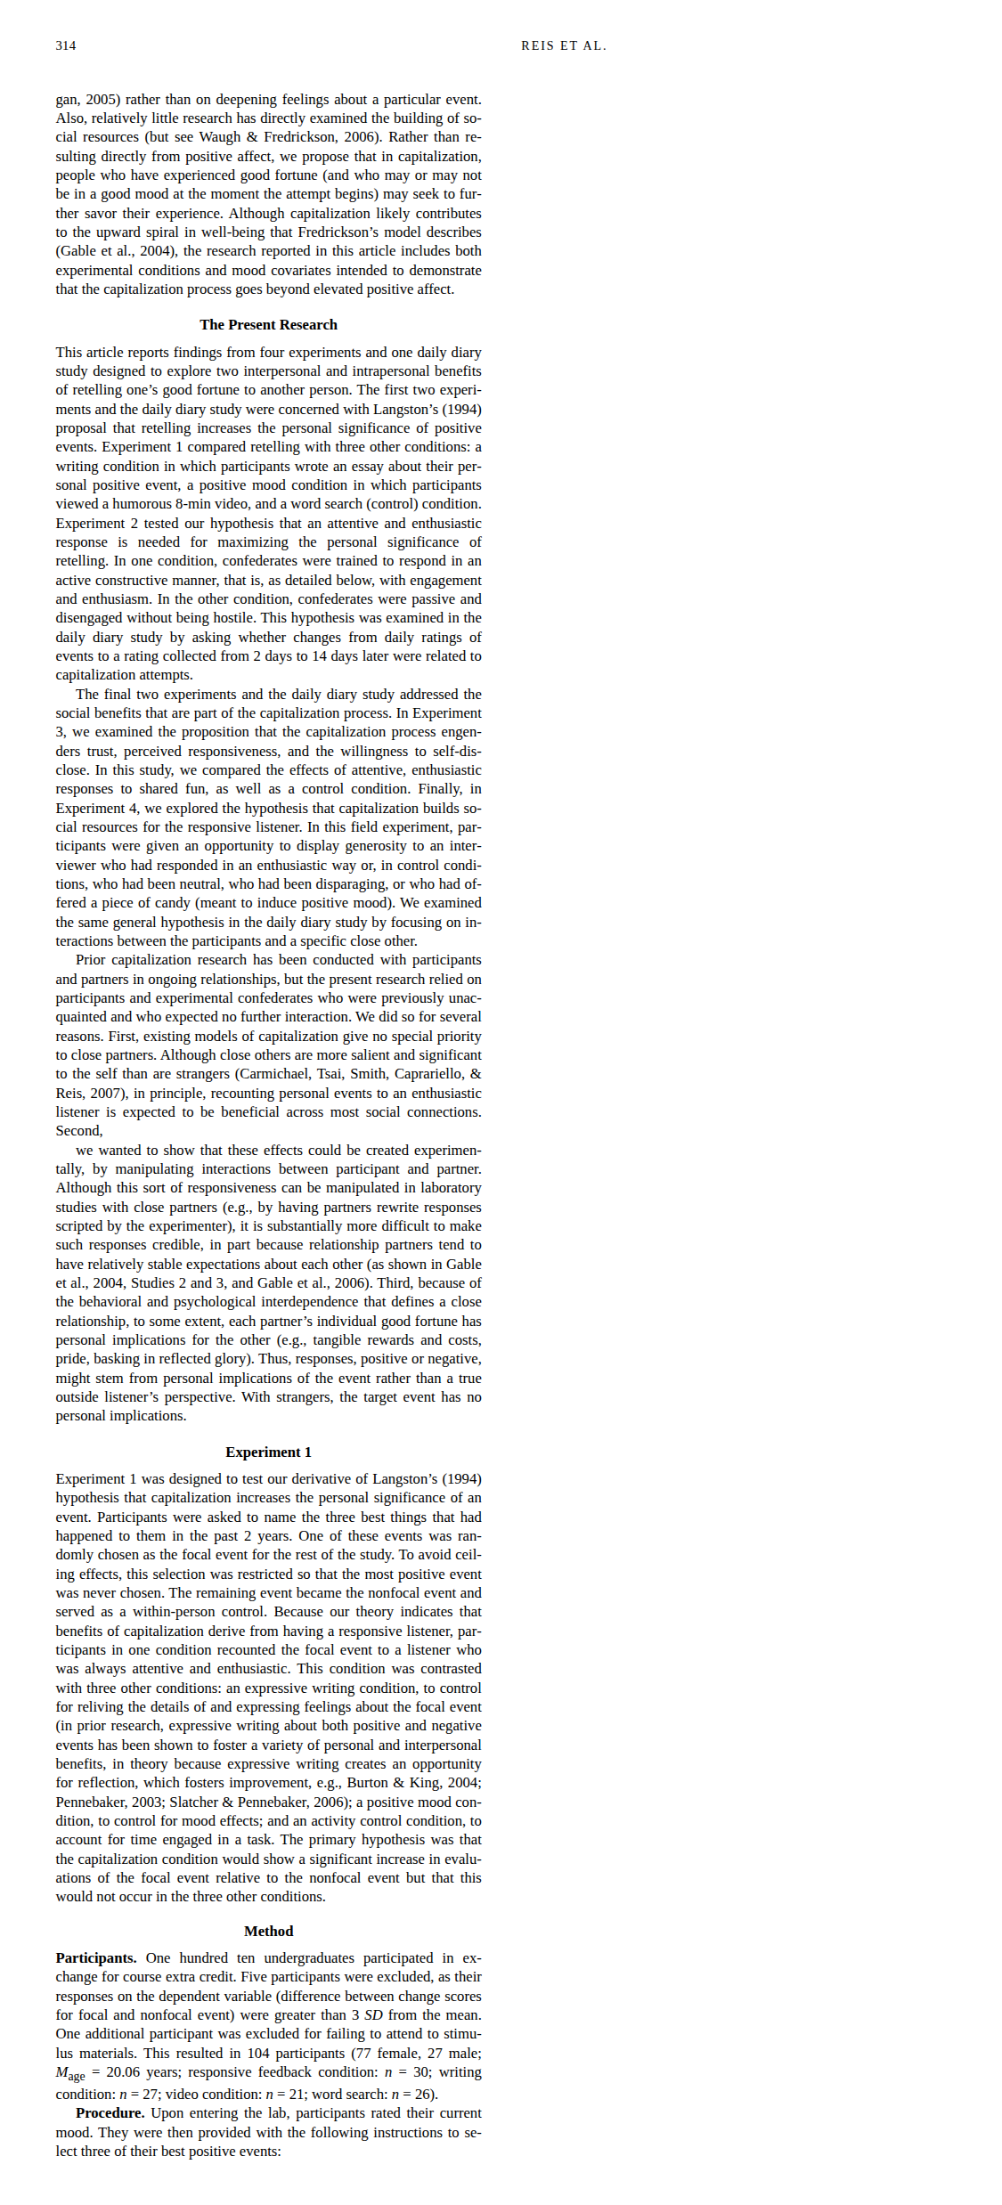314
Reis et al.
gan, 2005) rather than on deepening feelings about a particular event. Also, relatively little research has directly examined the building of social resources (but see Waugh & Fredrickson, 2006). Rather than resulting directly from positive affect, we propose that in capitalization, people who have experienced good fortune (and who may or may not be in a good mood at the moment the attempt begins) may seek to further savor their experience. Although capitalization likely contributes to the upward spiral in well-being that Fredrickson’s model describes (Gable et al., 2004), the research reported in this article includes both experimental conditions and mood covariates intended to demonstrate that the capitalization process goes beyond elevated positive affect.
The Present Research
This article reports findings from four experiments and one daily diary study designed to explore two interpersonal and intrapersonal benefits of retelling one’s good fortune to another person. The first two experiments and the daily diary study were concerned with Langston’s (1994) proposal that retelling increases the personal significance of positive events. Experiment 1 compared retelling with three other conditions: a writing condition in which participants wrote an essay about their personal positive event, a positive mood condition in which participants viewed a humorous 8-min video, and a word search (control) condition. Experiment 2 tested our hypothesis that an attentive and enthusiastic response is needed for maximizing the personal significance of retelling. In one condition, confederates were trained to respond in an active constructive manner, that is, as detailed below, with engagement and enthusiasm. In the other condition, confederates were passive and disengaged without being hostile. This hypothesis was examined in the daily diary study by asking whether changes from daily ratings of events to a rating collected from 2 days to 14 days later were related to capitalization attempts.
The final two experiments and the daily diary study addressed the social benefits that are part of the capitalization process. In Experiment 3, we examined the proposition that the capitalization process engenders trust, perceived responsiveness, and the willingness to self-disclose. In this study, we compared the effects of attentive, enthusiastic responses to shared fun, as well as a control condition. Finally, in Experiment 4, we explored the hypothesis that capitalization builds social resources for the responsive listener. In this field experiment, participants were given an opportunity to display generosity to an interviewer who had responded in an enthusiastic way or, in control conditions, who had been neutral, who had been disparaging, or who had offered a piece of candy (meant to induce positive mood). We examined the same general hypothesis in the daily diary study by focusing on interactions between the participants and a specific close other.
Prior capitalization research has been conducted with participants and partners in ongoing relationships, but the present research relied on participants and experimental confederates who were previously unacquainted and who expected no further interaction. We did so for several reasons. First, existing models of capitalization give no special priority to close partners. Although close others are more salient and significant to the self than are strangers (Carmichael, Tsai, Smith, Caprariello, & Reis, 2007), in principle, recounting personal events to an enthusiastic listener is expected to be beneficial across most social connections. Second,
we wanted to show that these effects could be created experimentally, by manipulating interactions between participant and partner. Although this sort of responsiveness can be manipulated in laboratory studies with close partners (e.g., by having partners rewrite responses scripted by the experimenter), it is substantially more difficult to make such responses credible, in part because relationship partners tend to have relatively stable expectations about each other (as shown in Gable et al., 2004, Studies 2 and 3, and Gable et al., 2006). Third, because of the behavioral and psychological interdependence that defines a close relationship, to some extent, each partner’s individual good fortune has personal implications for the other (e.g., tangible rewards and costs, pride, basking in reflected glory). Thus, responses, positive or negative, might stem from personal implications of the event rather than a true outside listener’s perspective. With strangers, the target event has no personal implications.
Experiment 1
Experiment 1 was designed to test our derivative of Langston’s (1994) hypothesis that capitalization increases the personal significance of an event. Participants were asked to name the three best things that had happened to them in the past 2 years. One of these events was randomly chosen as the focal event for the rest of the study. To avoid ceiling effects, this selection was restricted so that the most positive event was never chosen. The remaining event became the nonfocal event and served as a within-person control. Because our theory indicates that benefits of capitalization derive from having a responsive listener, participants in one condition recounted the focal event to a listener who was always attentive and enthusiastic. This condition was contrasted with three other conditions: an expressive writing condition, to control for reliving the details of and expressing feelings about the focal event (in prior research, expressive writing about both positive and negative events has been shown to foster a variety of personal and interpersonal benefits, in theory because expressive writing creates an opportunity for reflection, which fosters improvement, e.g., Burton & King, 2004; Pennebaker, 2003; Slatcher & Pennebaker, 2006); a positive mood condition, to control for mood effects; and an activity control condition, to account for time engaged in a task. The primary hypothesis was that the capitalization condition would show a significant increase in evaluations of the focal event relative to the nonfocal event but that this would not occur in the three other conditions.
Method
Participants. One hundred ten undergraduates participated in exchange for course extra credit. Five participants were excluded, as their responses on the dependent variable (difference between change scores for focal and nonfocal event) were greater than 3 SD from the mean. One additional participant was excluded for failing to attend to stimulus materials. This resulted in 104 participants (77 female, 27 male; Mage = 20.06 years; responsive feedback condition: n = 30; writing condition: n = 27; video condition: n = 21; word search: n = 26).
Procedure. Upon entering the lab, participants rated their current mood. They were then provided with the following instructions to select three of their best positive events: